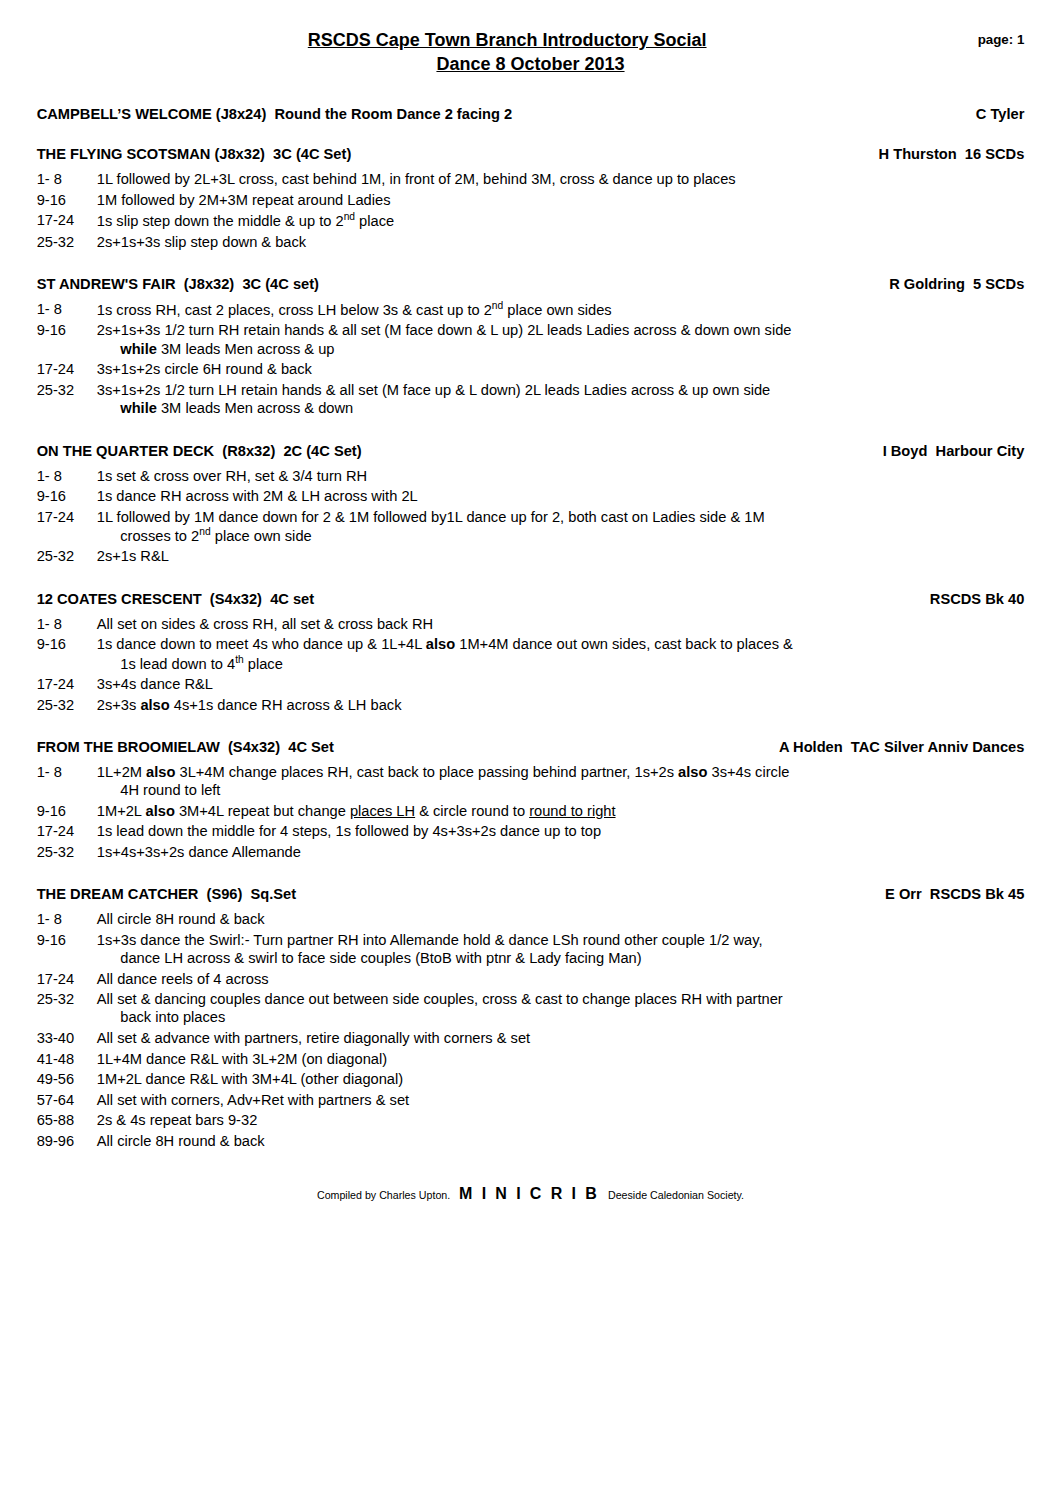page: 1
RSCDS Cape Town Branch Introductory Social
Dance 8 October 2013
CAMPBELL’S WELCOME (J8x24) Round the Room Dance 2 facing 2 C Tyler
THE FLYING SCOTSMAN (J8x32) 3C (4C Set) H Thurston 16 SCDs
| 1- 8 | 1L followed by 2L+3L cross, cast behind 1M, in front of 2M, behind 3M, cross & dance up to places |
| 9-16 | 1M followed by 2M+3M repeat around Ladies |
| 17-24 | 1s slip step down the middle & up to 2 nd place |
| 25-32 | 2s+1s+3s slip step down & back |
ST ANDREW'S FAIR (J8x32) 3C (4C set) R Goldring 5 SCDs
| 1- 8 | 1s cross RH, cast 2 places, cross LH below 3s & cast up to 2 nd place own sides |
| 9-16 | 2s+1s+3s 1/2 turn RH retain hands & all set (M face down & L up) 2L leads Ladies across & down own side while 3M leads Men across & up |
| 17-24 | 3s+1s+2s circle 6H round & back |
| 25-32 | 3s+1s+2s 1/2 turn LH retain hands & all set (M face up & L down) 2L leads Ladies across & up own side while 3M leads Men across & down |
ON THE QUARTER DECK (R8x32) 2C (4C Set) I Boyd Harbour City
| 1- 8 | 1s set & cross over RH, set & 3/4 turn RH |
| 9-16 | 1s dance RH across with 2M & LH across with 2L |
| 17-24 | 1L followed by 1M dance down for 2 & 1M followed by1L dance up for 2, both cast on Ladies side & 1M crosses to 2 nd place own side |
| 25-32 | 2s+1s R&L |
12 COATES CRESCENT (S4x32) 4C set RSCDS Bk 40
| 1- 8 | All set on sides & cross RH, all set & cross back RH |
| 9-16 | 1s dance down to meet 4s who dance up & 1L+4L also 1M+4M dance out own sides, cast back to places & 1s lead down to 4 th place |
| 17-24 | 3s+4s dance R&L |
| 25-32 | 2s+3s also 4s+1s dance RH across & LH back |
FROM THE BROOMIELAW (S4x32) 4C Set A Holden TAC Silver Anniv Dances
| 1- 8 | 1L+2M also 3L+4M change places RH, cast back to place passing behind partner, 1s+2s also 3s+4s circle 4H round to left |
| 9-16 | 1M+2L also 3M+4L repeat but change places LH & circle round to round to right |
| 17-24 | 1s lead down the middle for 4 steps, 1s followed by 4s+3s+2s dance up to top |
| 25-32 | 1s+4s+3s+2s dance Allemande |
THE DREAM CATCHER (S96) Sq.Set E Orr RSCDS Bk 45
| 1- 8 | All circle 8H round & back |
| 9-16 | 1s+3s dance the Swirl:- Turn partner RH into Allemande hold & dance LSh round other couple 1/2 way, dance LH across & swirl to face side couples (BtoB with ptnr & Lady facing Man) |
| 17-24 | All dance reels of 4 across |
| 25-32 | All set & dancing couples dance out between side couples, cross & cast to change places RH with partner back into places |
| 33-40 | All set & advance with partners, retire diagonally with corners & set |
| 41-48 | 1L+4M dance R&L with 3L+2M (on diagonal) |
| 49-56 | 1M+2L dance R&L with 3M+4L (other diagonal) |
| 57-64 | All set with corners, Adv+Ret with partners & set |
| 65-88 | 2s & 4s repeat bars 9-32 |
| 89-96 | All circle 8H round & back |
Compiled by Charles Upton. M I N I C R I B Deeside Caledonian Society.